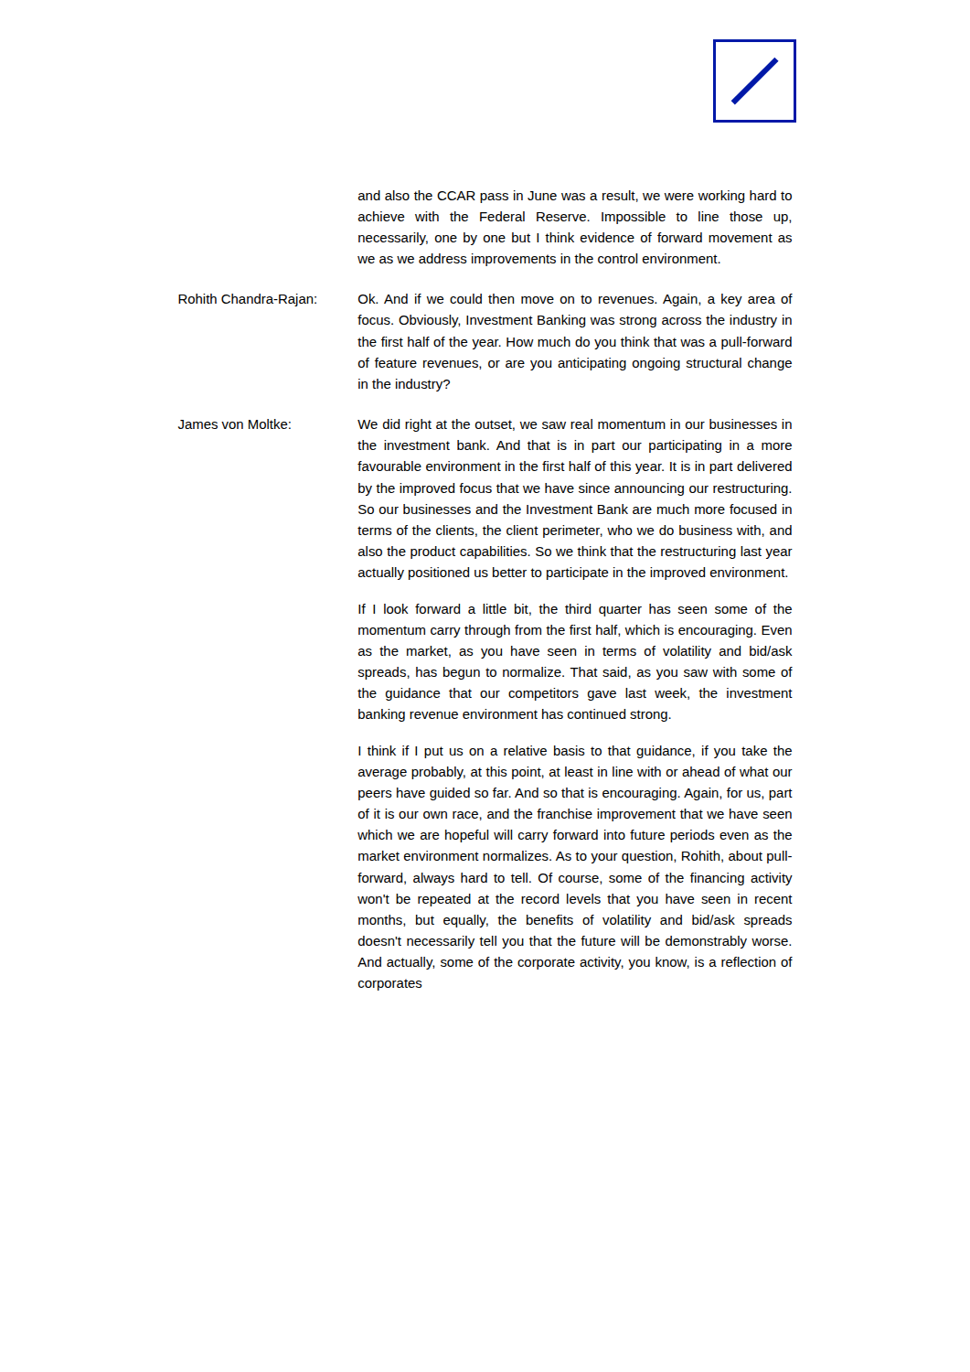and also the CCAR pass in June was a result, we were working hard to achieve with the Federal Reserve. Impossible to line those up, necessarily, one by one but I think evidence of forward movement as we as we address improvements in the control environment.
Rohith Chandra-Rajan:
Ok. And if we could then move on to revenues. Again, a key area of focus. Obviously, Investment Banking was strong across the industry in the first half of the year. How much do you think that was a pull-forward of feature revenues, or are you anticipating ongoing structural change in the industry?
James von Moltke:
We did right at the outset, we saw real momentum in our businesses in the investment bank. And that is in part our participating in a more favourable environment in the first half of this year. It is in part delivered by the improved focus that we have since announcing our restructuring. So our businesses and the Investment Bank are much more focused in terms of the clients, the client perimeter, who we do business with, and also the product capabilities. So we think that the restructuring last year actually positioned us better to participate in the improved environment.
If I look forward a little bit, the third quarter has seen some of the momentum carry through from the first half, which is encouraging. Even as the market, as you have seen in terms of volatility and bid/ask spreads, has begun to normalize. That said, as you saw with some of the guidance that our competitors gave last week, the investment banking revenue environment has continued strong.
I think if I put us on a relative basis to that guidance, if you take the average probably, at this point, at least in line with or ahead of what our peers have guided so far. And so that is encouraging. Again, for us, part of it is our own race, and the franchise improvement that we have seen which we are hopeful will carry forward into future periods even as the market environment normalizes. As to your question, Rohith, about pull-forward, always hard to tell. Of course, some of the financing activity won't be repeated at the record levels that you have seen in recent months, but equally, the benefits of volatility and bid/ask spreads doesn't necessarily tell you that the future will be demonstrably worse. And actually, some of the corporate activity, you know, is a reflection of corporates